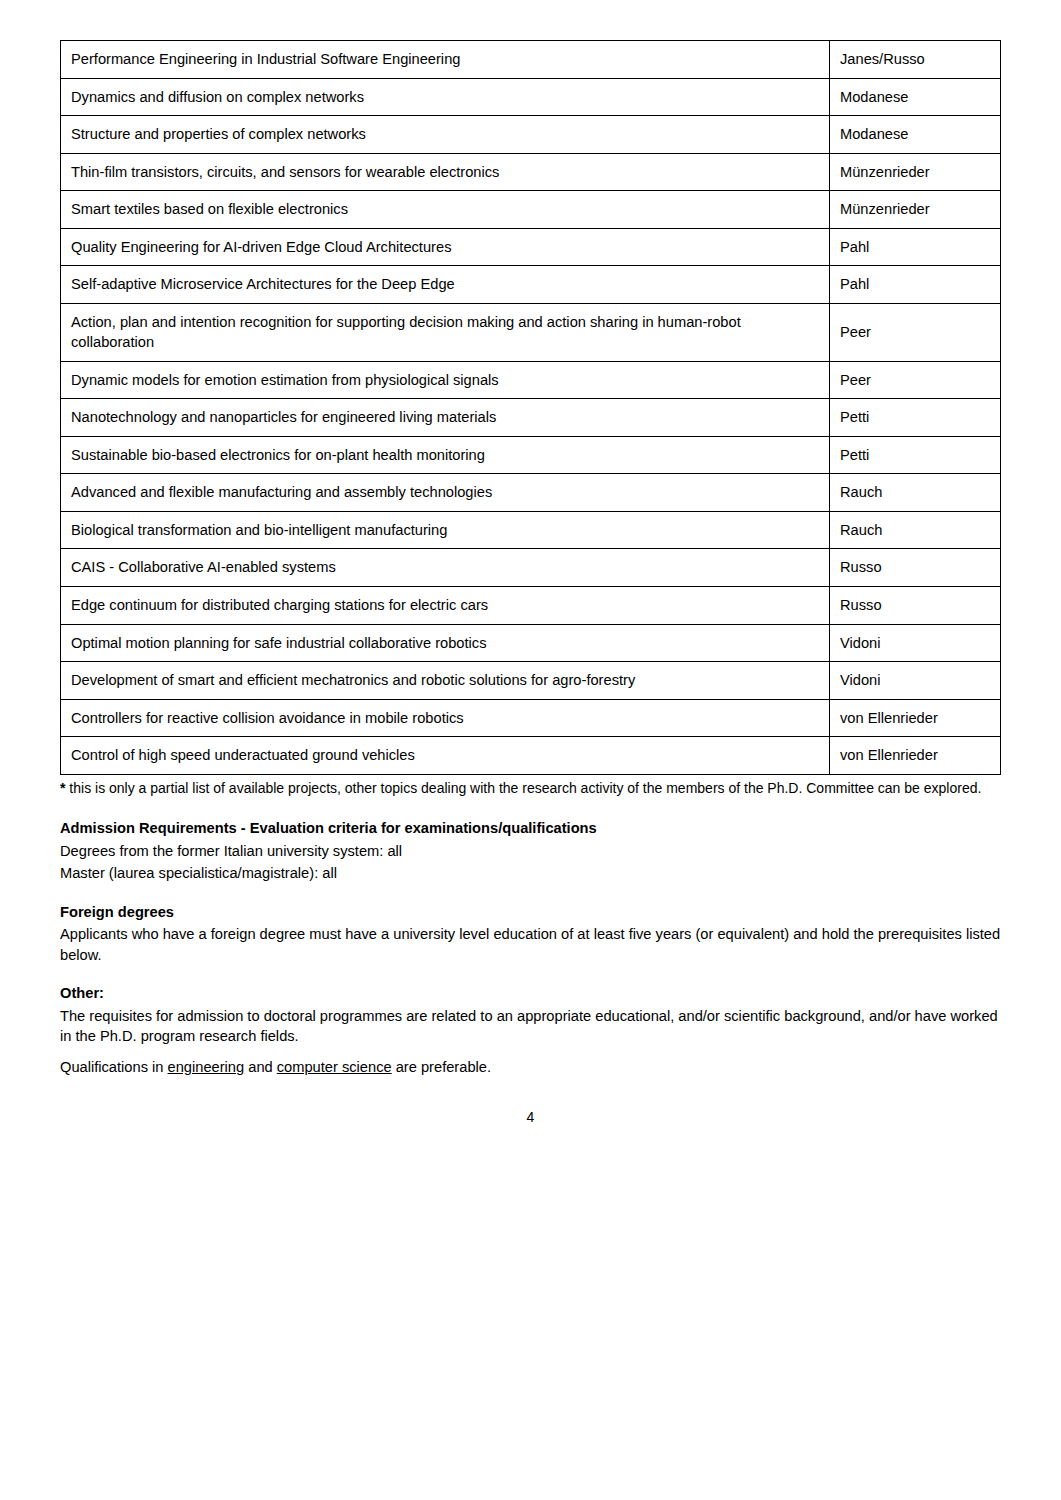| Performance Engineering in Industrial Software Engineering | Janes/Russo |
| Dynamics and diffusion on complex networks | Modanese |
| Structure and properties of complex networks | Modanese |
| Thin-film transistors, circuits, and sensors for wearable electronics | Münzenrieder |
| Smart textiles based on flexible electronics | Münzenrieder |
| Quality Engineering for AI-driven Edge Cloud Architectures | Pahl |
| Self-adaptive Microservice Architectures for the Deep Edge | Pahl |
| Action, plan and intention recognition for supporting decision making and action sharing in human-robot collaboration | Peer |
| Dynamic models for emotion estimation from physiological signals | Peer |
| Nanotechnology and nanoparticles for engineered living materials | Petti |
| Sustainable bio-based electronics for on-plant health monitoring | Petti |
| Advanced and flexible manufacturing and assembly technologies | Rauch |
| Biological transformation and bio-intelligent manufacturing | Rauch |
| CAIS - Collaborative AI-enabled systems | Russo |
| Edge continuum for distributed charging stations for electric cars | Russo |
| Optimal motion planning for safe industrial collaborative robotics | Vidoni |
| Development of smart and efficient mechatronics and robotic solutions for agro-forestry | Vidoni |
| Controllers for reactive collision avoidance in mobile robotics | von Ellenrieder |
| Control of high speed underactuated ground vehicles | von Ellenrieder |
* this is only a partial list of available projects, other topics dealing with the research activity of the members of the Ph.D. Committee can be explored.
Admission Requirements - Evaluation criteria for examinations/qualifications
Degrees from the former Italian university system: all
Master (laurea specialistica/magistrale): all
Foreign degrees
Applicants who have a foreign degree must have a university level education of at least five years (or equivalent) and hold the prerequisites listed below.
Other:
The requisites for admission to doctoral programmes are related to an appropriate educational, and/or scientific background, and/or have worked in the Ph.D. program research fields.
Qualifications in engineering and computer science are preferable.
4